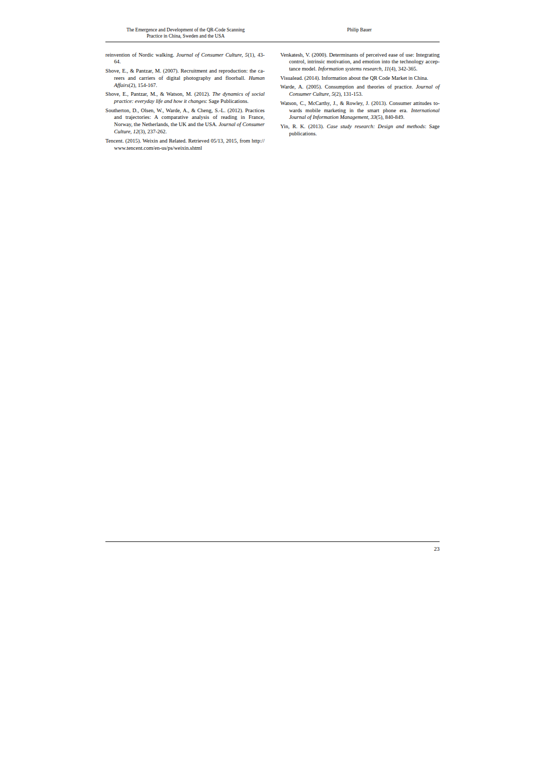The Emergence and Development of the QR-Code Scanning
Practice in China, Sweden and the USA
Philip Bauer
reinvention of Nordic walking. Journal of Consumer Culture, 5(1), 43-64.
Shove, E., & Pantzar, M. (2007). Recruitment and reproduction: the careers and carriers of digital photography and floorball. Human Affairs(2), 154-167.
Shove, E., Pantzar, M., & Watson, M. (2012). The dynamics of social practice: everyday life and how it changes: Sage Publications.
Southerton, D., Olsen, W., Warde, A., & Cheng, S.-L. (2012). Practices and trajectories: A comparative analysis of reading in France, Norway, the Netherlands, the UK and the USA. Journal of Consumer Culture, 12(3), 237-262.
Tencent. (2015). Weixin and Related. Retrieved 05/13, 2015, from http://www.tencent.com/en-us/ps/weixin.shtml
Venkatesh, V. (2000). Determinants of perceived ease of use: Integrating control, intrinsic motivation, and emotion into the technology acceptance model. Information systems research, 11(4), 342-365.
Visualead. (2014). Information about the QR Code Market in China.
Warde, A. (2005). Consumption and theories of practice. Journal of Consumer Culture, 5(2), 131-153.
Watson, C., McCarthy, J., & Rowley, J. (2013). Consumer attitudes towards mobile marketing in the smart phone era. International Journal of Information Management, 33(5), 840-849.
Yin, R. K. (2013). Case study research: Design and methods: Sage publications.
23